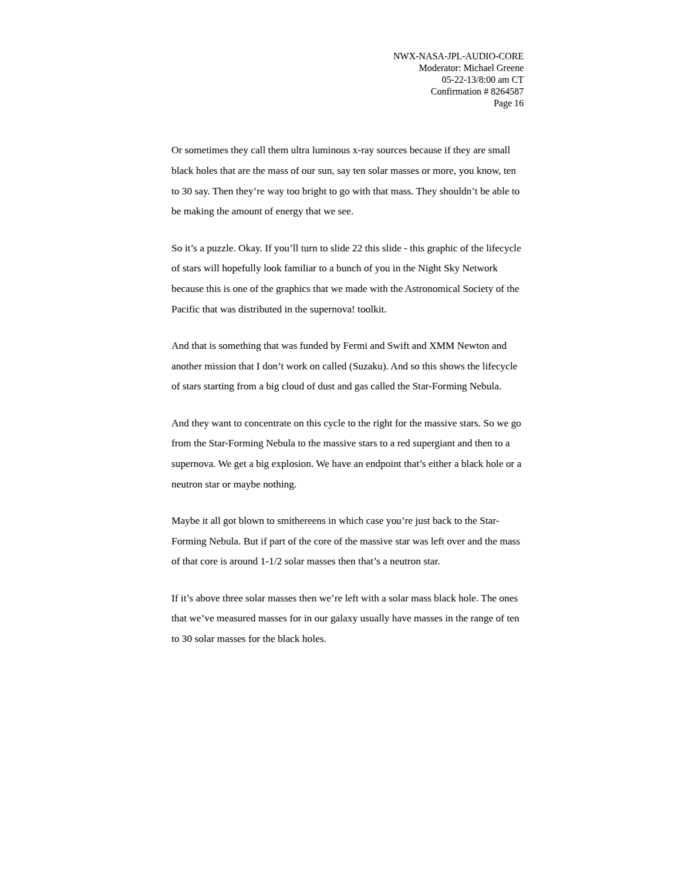NWX-NASA-JPL-AUDIO-CORE
Moderator: Michael Greene
05-22-13/8:00 am CT
Confirmation # 8264587
Page 16
Or sometimes they call them ultra luminous x-ray sources because if they are small black holes that are the mass of our sun, say ten solar masses or more, you know, ten to 30 say. Then they’re way too bright to go with that mass. They shouldn’t be able to be making the amount of energy that we see.
So it’s a puzzle. Okay. If you’ll turn to slide 22 this slide - this graphic of the lifecycle of stars will hopefully look familiar to a bunch of you in the Night Sky Network because this is one of the graphics that we made with the Astronomical Society of the Pacific that was distributed in the supernova! toolkit.
And that is something that was funded by Fermi and Swift and XMM Newton and another mission that I don’t work on called (Suzaku). And so this shows the lifecycle of stars starting from a big cloud of dust and gas called the Star-Forming Nebula.
And they want to concentrate on this cycle to the right for the massive stars. So we go from the Star-Forming Nebula to the massive stars to a red supergiant and then to a supernova. We get a big explosion. We have an endpoint that’s either a black hole or a neutron star or maybe nothing.
Maybe it all got blown to smithereens in which case you’re just back to the Star-Forming Nebula. But if part of the core of the massive star was left over and the mass of that core is around 1-1/2 solar masses then that’s a neutron star.
If it’s above three solar masses then we’re left with a solar mass black hole. The ones that we’ve measured masses for in our galaxy usually have masses in the range of ten to 30 solar masses for the black holes.